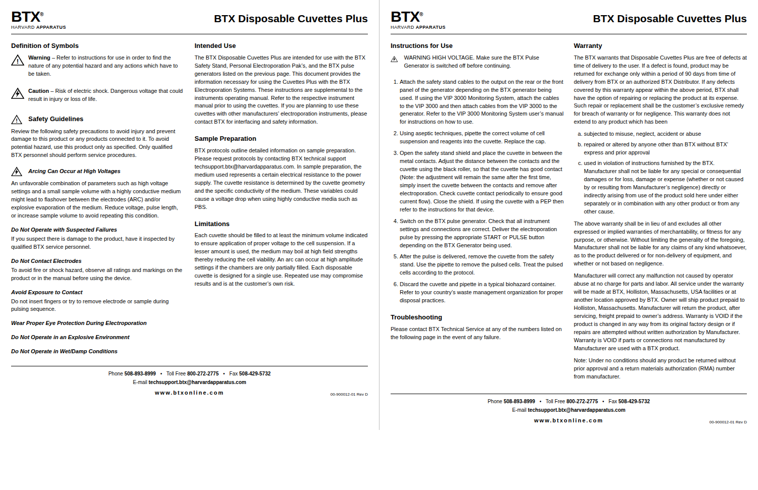BTX®
HARVARD APPARATUS
BTX Disposable Cuvettes Plus
Definition of Symbols
!
Warning – Refer to instructions for use in order to find the nature of any potential hazard and any actions which have to be taken.
Caution – Risk of electric shock. Dangerous voltage that could result in injury or loss of life.
!
Safety Guidelines
Review the following safety precautions to avoid injury and prevent damage to this product or any products connected to it. To avoid potential hazard, use this product only as specified. Only qualified BTX personnel should perform service procedures.
Arcing Can Occur at High Voltages
An unfavorable combination of parameters such as high voltage settings and a small sample volume with a highly conductive medium might lead to flashover between the electrodes (ARC) and/or explosive evaporation of the medium. Reduce voltage, pulse length, or increase sample volume to avoid repeating this condition.
Do Not Operate with Suspected Failures
If you suspect there is damage to the product, have it inspected by qualified BTX service personnel.
Do Not Contact Electrodes
To avoid fire or shock hazard, observe all ratings and markings on the product or in the manual before using the device.
Avoid Exposure to Contact
Do not insert fingers or try to remove electrode or sample during pulsing sequence.
Wear Proper Eye Protection During Electroporation
Do Not Operate in an Explosive Environment
Do Not Operate in Wet/Damp Conditions
Intended Use
The BTX Disposable Cuvettes Plus are intended for use with the BTX Safety Stand, Personal Electroporation Pak’s, and the BTX pulse generators listed on the previous page. This document provides the information necessary for using the Cuvettes Plus with the BTX Electroporation Systems. These instructions are supplemental to the instruments operating manual. Refer to the respective instrument manual prior to using the cuvettes. If you are planning to use these cuvettes with other manufacturers’ electroporation instruments, please contact BTX for interfacing and safety information.
Sample Preparation
BTX protocols outline detailed information on sample preparation. Please request protocols by contacting BTX technical support techsupport.btx@harvardapparatus.com. In sample preparation, the medium used represents a certain electrical resistance to the power supply. The cuvette resistance is determined by the cuvette geometry and the specific conductivity of the medium. These variables could cause a voltage drop when using highly conductive media such as PBS.
Limitations
Each cuvette should be filled to at least the minimum volume indicated to ensure application of proper voltage to the cell suspension. If a lesser amount is used, the medium may boil at high field strengths thereby reducing the cell viability. An arc can occur at high amplitude settings if the chambers are only partially filled. Each disposable cuvette is designed for a single use. Repeated use may compromise results and is at the customer’s own risk.
Phone 508-893-8999 • Toll Free 800-272-2775 • Fax 508-429-5732
E-mail techsupport.btx@harvardapparatus.com
www.btxonline.com 00-900012-01 Rev D
BTX®
HARVARD APPARATUS
BTX Disposable Cuvettes Plus
Instructions for Use
WARNING HIGH VOLTAGE. Make sure the BTX Pulse Generator is switched off before continuing.
Attach the safety stand cables to the output on the rear or the front panel of the generator depending on the BTX generator being used. If using the VIP 3000 Monitoring System, attach the cables to the VIP 3000 and then attach cables from the VIP 3000 to the generator. Refer to the VIP 3000 Monitoring System user’s manual for instructions on how to use.
Using aseptic techniques, pipette the correct volume of cell suspension and reagents into the cuvette. Replace the cap.
Open the safety stand shield and place the cuvette in between the metal contacts. Adjust the distance between the contacts and the cuvette using the black roller, so that the cuvette has good contact (Note: the adjustment will remain the same after the first time, simply insert the cuvette between the contacts and remove after electroporation. Check cuvette contact periodically to ensure good current flow). Close the shield. If using the cuvette with a PEP then refer to the instructions for that device.
Switch on the BTX pulse generator. Check that all instrument settings and connections are correct. Deliver the electroporation pulse by pressing the appropriate START or PULSE button depending on the BTX Generator being used.
After the pulse is delivered, remove the cuvette from the safety stand. Use the pipette to remove the pulsed cells. Treat the pulsed cells according to the protocol.
Discard the cuvette and pipette in a typical biohazard container. Refer to your country’s waste management organization for proper disposal practices.
Troubleshooting
Please contact BTX Technical Service at any of the numbers listed on the following page in the event of any failure.
Warranty
The BTX warrants that Disposable Cuvettes Plus are free of defects at time of delivery to the user. If a defect is found, product may be returned for exchange only within a period of 90 days from time of delivery from BTX or an authorized BTX Distributor. If any defects covered by this warranty appear within the above period, BTX shall have the option of repairing or replacing the product at its expense. Such repair or replacement shall be the customer’s exclusive remedy for breach of warranty or for negligence. This warranty does not extend to any product which has been
subjected to misuse, neglect, accident or abuse
repaired or altered by anyone other than BTX without BTX’ express and prior approval
used in violation of instructions furnished by the BTX. Manufacturer shall not be liable for any special or consequential damages or for loss, damage or expense (whether or not caused by or resulting from Manufacturer’s negligence) directly or indirectly arising from use of the product sold here under either separately or in combination with any other product or from any other cause.
The above warranty shall be in lieu of and excludes all other expressed or implied warranties of merchantability, or fitness for any purpose, or otherwise. Without limiting the generality of the foregoing, Manufacturer shall not be liable for any claims of any kind whatsoever, as to the product delivered or for non-delivery of equipment, and whether or not based on negligence.
Manufacturer will correct any malfunction not caused by operator abuse at no charge for parts and labor. All service under the warranty will be made at BTX, Holliston, Massachusetts, USA facilities or at another location approved by BTX. Owner will ship product prepaid to Holliston, Massachusetts. Manufacturer will return the product, after servicing, freight prepaid to owner’s address. Warranty is VOID if the product is changed in any way from its original factory design or if repairs are attempted without written authorization by Manufacturer. Warranty is VOID if parts or connections not manufactured by Manufacturer are used with a BTX product.
Note: Under no conditions should any product be returned without prior approval and a return materials authorization (RMA) number from manufacturer.
Phone 508-893-8999 • Toll Free 800-272-2775 • Fax 508-429-5732
E-mail techsupport.btx@harvardapparatus.com
www.btxonline.com 00-900012-01 Rev D